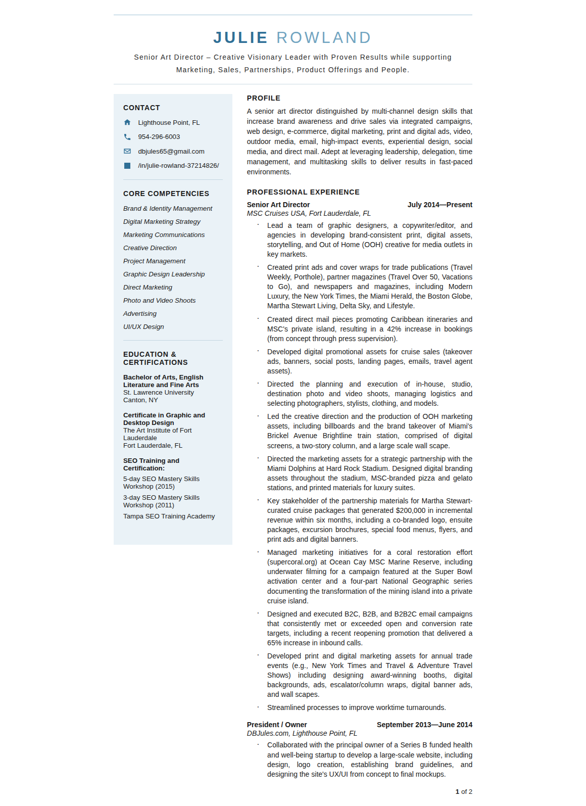JULIE ROWLAND
Senior Art Director – Creative Visionary Leader with Proven Results while supporting Marketing, Sales, Partnerships, Product Offerings and People.
CONTACT
Lighthouse Point, FL
954-296-6003
dbjules65@gmail.com
/in/julie-rowland-37214826/
CORE COMPETENCIES
Brand & Identity Management
Digital Marketing Strategy
Marketing Communications
Creative Direction
Project Management
Graphic Design Leadership
Direct Marketing
Photo and Video Shoots
Advertising
UI/UX Design
EDUCATION & CERTIFICATIONS
Bachelor of Arts, English Literature and Fine Arts St. Lawrence University Canton, NY
Certificate in Graphic and Desktop Design The Art Institute of Fort Lauderdale Fort Lauderdale, FL
SEO Training and Certification:
5-day SEO Mastery Skills Workshop (2015)
3-day SEO Mastery Skills Workshop (2011)
Tampa SEO Training Academy
PROFILE
A senior art director distinguished by multi-channel design skills that increase brand awareness and drive sales via integrated campaigns, web design, e-commerce, digital marketing, print and digital ads, video, outdoor media, email, high-impact events, experiential design, social media, and direct mail. Adept at leveraging leadership, delegation, time management, and multitasking skills to deliver results in fast-paced environments.
PROFESSIONAL EXPERIENCE
Senior Art Director July 2014—Present
MSC Cruises USA, Fort Lauderdale, FL
Lead a team of graphic designers, a copywriter/editor, and agencies in developing brand-consistent print, digital assets, storytelling, and Out of Home (OOH) creative for media outlets in key markets.
Created print ads and cover wraps for trade publications (Travel Weekly, Porthole), partner magazines (Travel Over 50, Vacations to Go), and newspapers and magazines, including Modern Luxury, the New York Times, the Miami Herald, the Boston Globe, Martha Stewart Living, Delta Sky, and Lifestyle.
Created direct mail pieces promoting Caribbean itineraries and MSC's private island, resulting in a 42% increase in bookings (from concept through press supervision).
Developed digital promotional assets for cruise sales (takeover ads, banners, social posts, landing pages, emails, travel agent assets).
Directed the planning and execution of in-house, studio, destination photo and video shoots, managing logistics and selecting photographers, stylists, clothing, and models.
Led the creative direction and the production of OOH marketing assets, including billboards and the brand takeover of Miami's Brickel Avenue Brightline train station, comprised of digital screens, a two-story column, and a large scale wall scape.
Directed the marketing assets for a strategic partnership with the Miami Dolphins at Hard Rock Stadium. Designed digital branding assets throughout the stadium, MSC-branded pizza and gelato stations, and printed materials for luxury suites.
Key stakeholder of the partnership materials for Martha Stewart-curated cruise packages that generated $200,000 in incremental revenue within six months, including a co-branded logo, ensuite packages, excursion brochures, special food menus, flyers, and print ads and digital banners.
Managed marketing initiatives for a coral restoration effort (supercoral.org) at Ocean Cay MSC Marine Reserve, including underwater filming for a campaign featured at the Super Bowl activation center and a four-part National Geographic series documenting the transformation of the mining island into a private cruise island.
Designed and executed B2C, B2B, and B2B2C email campaigns that consistently met or exceeded open and conversion rate targets, including a recent reopening promotion that delivered a 65% increase in inbound calls.
Developed print and digital marketing assets for annual trade events (e.g., New York Times and Travel & Adventure Travel Shows) including designing award-winning booths, digital backgrounds, ads, escalator/column wraps, digital banner ads, and wall scapes.
Streamlined processes to improve worktime turnarounds.
President / Owner September 2013—June 2014
DBJules.com, Lighthouse Point, FL
Collaborated with the principal owner of a Series B funded health and well-being startup to develop a large-scale website, including design, logo creation, establishing brand guidelines, and designing the site's UX/UI from concept to final mockups.
1 of 2